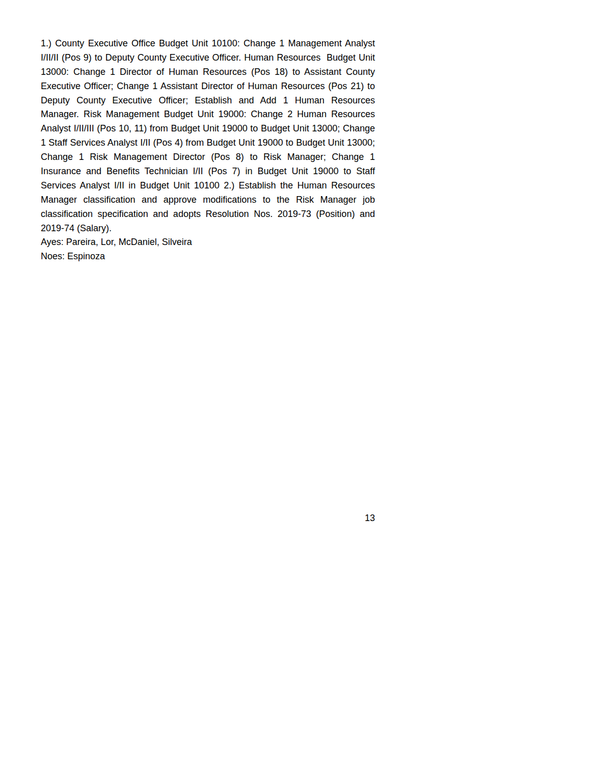1.) County Executive Office Budget Unit 10100: Change 1 Management Analyst I/II/II (Pos 9) to Deputy County Executive Officer. Human Resources Budget Unit 13000: Change 1 Director of Human Resources (Pos 18) to Assistant County Executive Officer; Change 1 Assistant Director of Human Resources (Pos 21) to Deputy County Executive Officer; Establish and Add 1 Human Resources Manager. Risk Management Budget Unit 19000: Change 2 Human Resources Analyst I/II/III (Pos 10, 11) from Budget Unit 19000 to Budget Unit 13000; Change 1 Staff Services Analyst I/II (Pos 4) from Budget Unit 19000 to Budget Unit 13000; Change 1 Risk Management Director (Pos 8) to Risk Manager; Change 1 Insurance and Benefits Technician I/II (Pos 7) in Budget Unit 19000 to Staff Services Analyst I/II in Budget Unit 10100 2.) Establish the Human Resources Manager classification and approve modifications to the Risk Manager job classification specification and adopts Resolution Nos. 2019-73 (Position) and 2019-74 (Salary).
Ayes: Pareira, Lor, McDaniel, Silveira
Noes: Espinoza
13